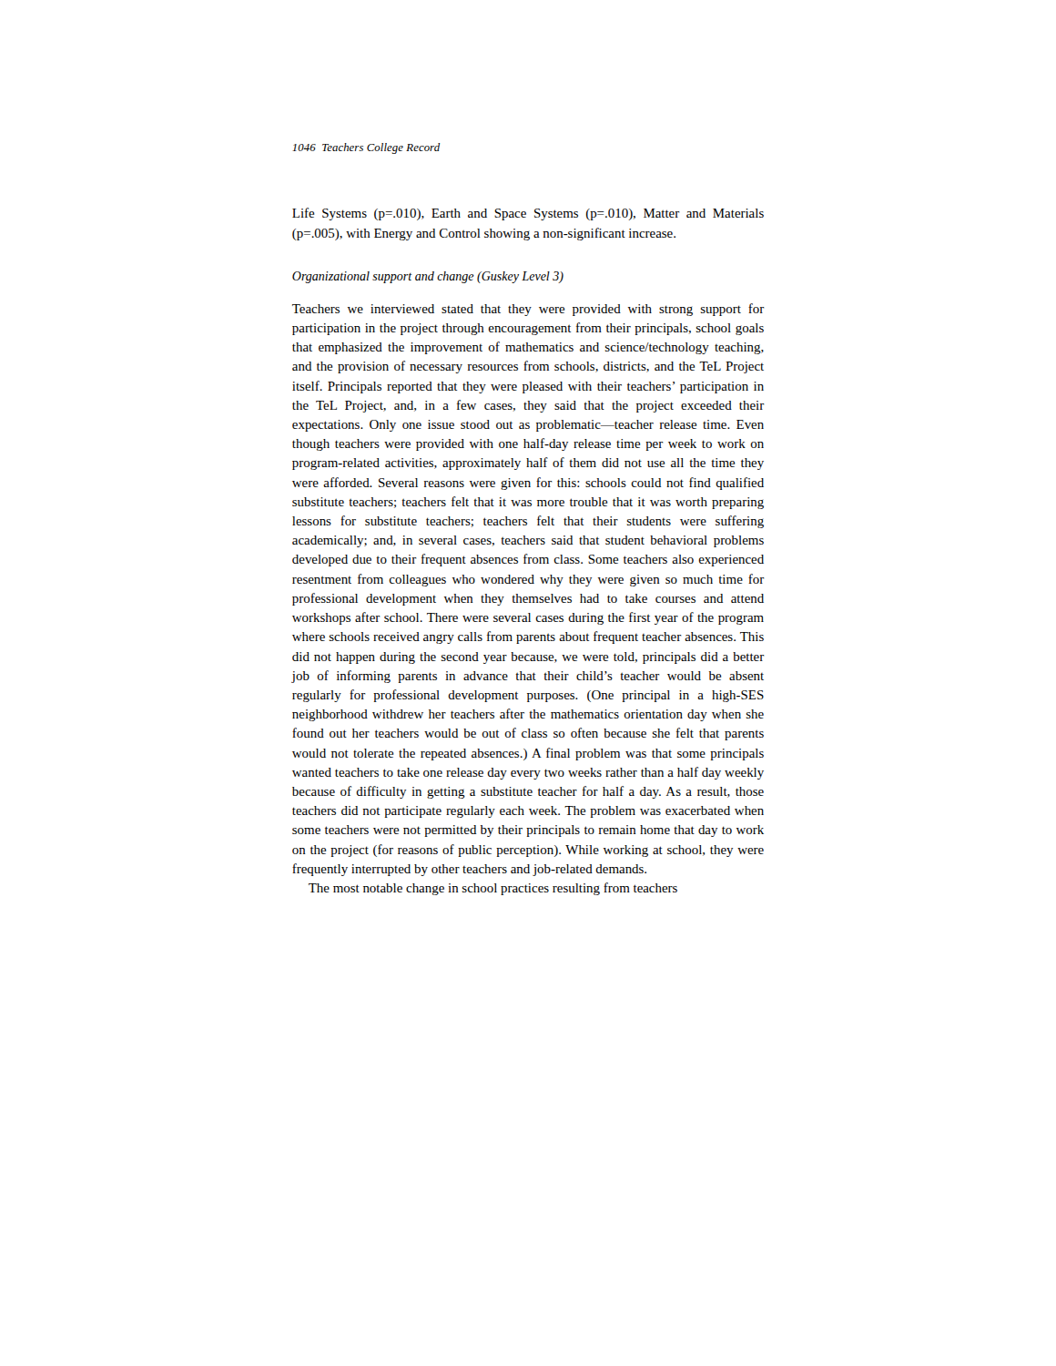1046 Teachers College Record
Life Systems (p=.010), Earth and Space Systems (p=.010), Matter and Materials (p=.005), with Energy and Control showing a non-significant increase.
Organizational support and change (Guskey Level 3)
Teachers we interviewed stated that they were provided with strong support for participation in the project through encouragement from their principals, school goals that emphasized the improvement of mathematics and science/technology teaching, and the provision of necessary resources from schools, districts, and the TeL Project itself. Principals reported that they were pleased with their teachers’ participation in the TeL Project, and, in a few cases, they said that the project exceeded their expectations. Only one issue stood out as problematic—teacher release time. Even though teachers were provided with one half-day release time per week to work on program-related activities, approximately half of them did not use all the time they were afforded. Several reasons were given for this: schools could not find qualified substitute teachers; teachers felt that it was more trouble that it was worth preparing lessons for substitute teachers; teachers felt that their students were suffering academically; and, in several cases, teachers said that student behavioral problems developed due to their frequent absences from class. Some teachers also experienced resentment from colleagues who wondered why they were given so much time for professional development when they themselves had to take courses and attend workshops after school. There were several cases during the first year of the program where schools received angry calls from parents about frequent teacher absences. This did not happen during the second year because, we were told, principals did a better job of informing parents in advance that their child’s teacher would be absent regularly for professional development purposes. (One principal in a high-SES neighborhood withdrew her teachers after the mathematics orientation day when she found out her teachers would be out of class so often because she felt that parents would not tolerate the repeated absences.) A final problem was that some principals wanted teachers to take one release day every two weeks rather than a half day weekly because of difficulty in getting a substitute teacher for half a day. As a result, those teachers did not participate regularly each week. The problem was exacerbated when some teachers were not permitted by their principals to remain home that day to work on the project (for reasons of public perception). While working at school, they were frequently interrupted by other teachers and job-related demands.
The most notable change in school practices resulting from teachers